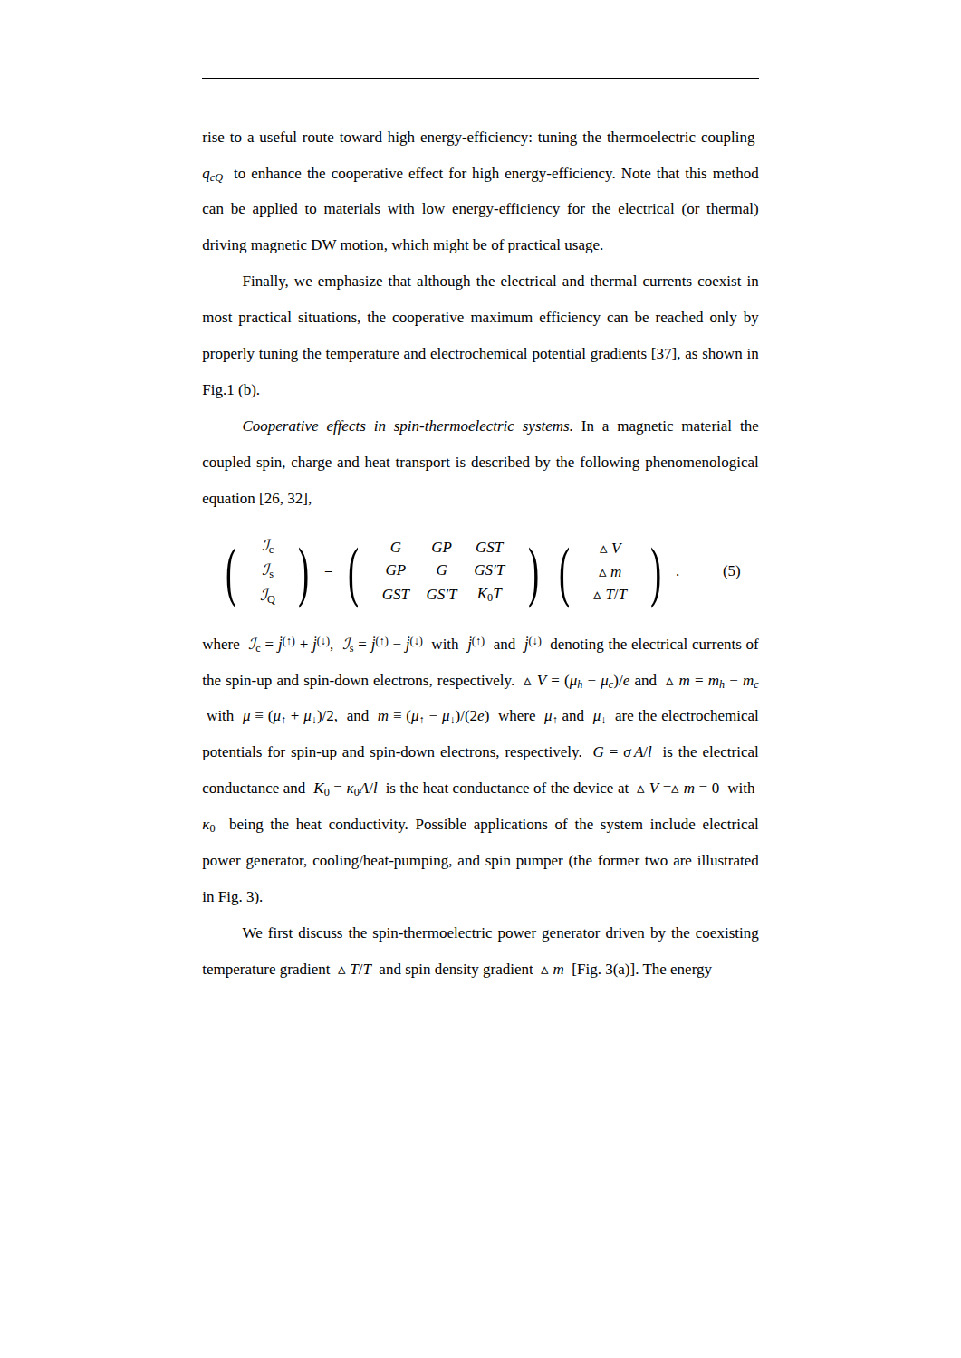rise to a useful route toward high energy-efficiency: tuning the thermoelectric coupling qcQ to enhance the cooperative effect for high energy-efficiency. Note that this method can be applied to materials with low energy-efficiency for the electrical (or thermal) driving magnetic DW motion, which might be of practical usage.
Finally, we emphasize that although the electrical and thermal currents coexist in most practical situations, the cooperative maximum efficiency can be reached only by properly tuning the temperature and electrochemical potential gradients [37], as shown in Fig.1 (b).
Cooperative effects in spin-thermoelectric systems. In a magnetic material the coupled spin, charge and heat transport is described by the following phenomenological equation [26, 32],
(
| ℐ c |
| ℐ s |
| ℐ Q |
) = (
| G | GP | GST |
| GP | G | GS′T |
| GST | GS′T | K 0 T |
) (
| ▵ V |
| ▵ m |
| ▵ T / T |
) . (5)
where ℐc = j̇(↑) + j̇(↓), ℐs = j̇(↑) − j̇(↓) with j̇(↑) and j̇(↓) denoting the electrical currents of the spin-up and spin-down electrons, respectively. ▵ V = (μh − μc)/e and ▵ m = mh − mc with μ ≡ (μ↑ + μ↓)/2, and m ≡ (μ↑ − μ↓)/(2e) where μ↑ and μ↓ are the electrochemical potentials for spin-up and spin-down electrons, respectively. G = σ A/l is the electrical conductance and K0 = κ0A/l is the heat conductance of the device at ▵ V =▵ m = 0 with κ0 being the heat conductivity. Possible applications of the system include electrical power generator, cooling/heat-pumping, and spin pumper (the former two are illustrated in Fig. 3).
We first discuss the spin-thermoelectric power generator driven by the coexisting temperature gradient ▵ T/T and spin density gradient ▵ m [Fig. 3(a)]. The energy